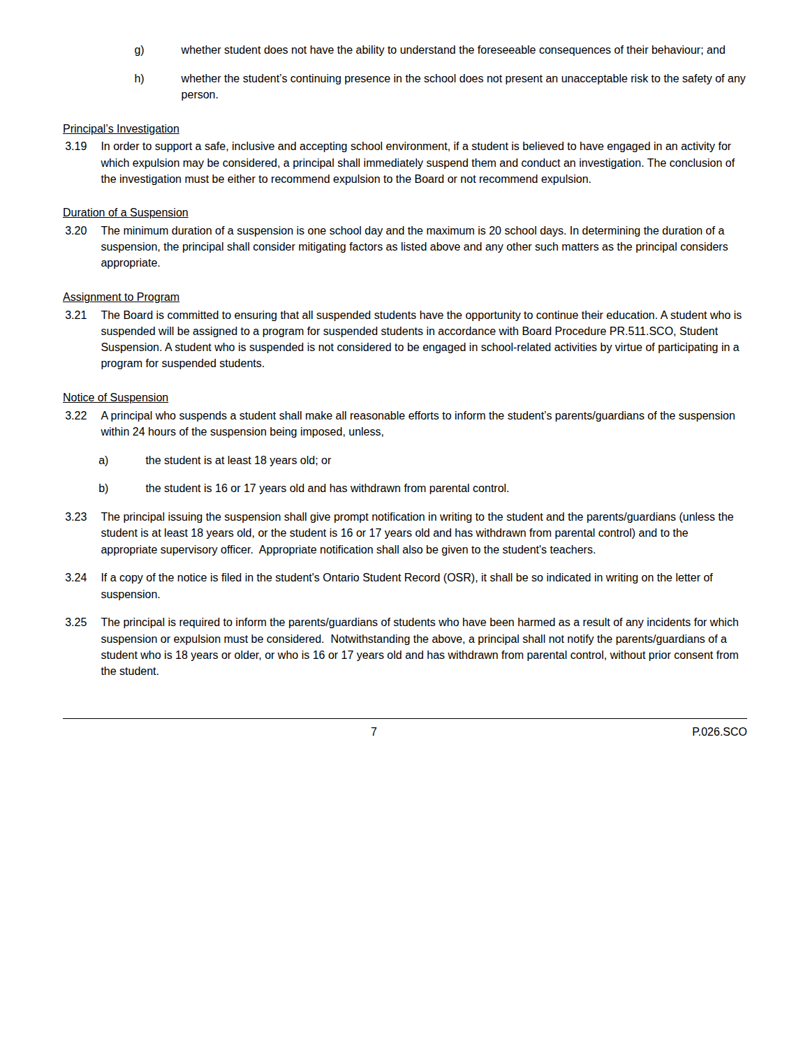g)
whether student does not have the ability to understand the foreseeable consequences of their behaviour; and
h)
whether the student’s continuing presence in the school does not present an unacceptable risk to the safety of any person.
Principal’s Investigation
3.19
In order to support a safe, inclusive and accepting school environment, if a student is believed to have engaged in an activity for which expulsion may be considered, a principal shall immediately suspend them and conduct an investigation. The conclusion of the investigation must be either to recommend expulsion to the Board or not recommend expulsion.
Duration of a Suspension
3.20
The minimum duration of a suspension is one school day and the maximum is 20 school days. In determining the duration of a suspension, the principal shall consider mitigating factors as listed above and any other such matters as the principal considers appropriate.
Assignment to Program
3.21
The Board is committed to ensuring that all suspended students have the opportunity to continue their education. A student who is suspended will be assigned to a program for suspended students in accordance with Board Procedure PR.511.SCO, Student Suspension. A student who is suspended is not considered to be engaged in school-related activities by virtue of participating in a program for suspended students.
Notice of Suspension
3.22
A principal who suspends a student shall make all reasonable efforts to inform the student’s parents/guardians of the suspension within 24 hours of the suspension being imposed, unless,
a)
the student is at least 18 years old; or
b)
the student is 16 or 17 years old and has withdrawn from parental control.
3.23
The principal issuing the suspension shall give prompt notification in writing to the student and the parents/guardians (unless the student is at least 18 years old, or the student is 16 or 17 years old and has withdrawn from parental control) and to the appropriate supervisory officer. Appropriate notification shall also be given to the student's teachers.
3.24
If a copy of the notice is filed in the student's Ontario Student Record (OSR), it shall be so indicated in writing on the letter of suspension.
3.25
The principal is required to inform the parents/guardians of students who have been harmed as a result of any incidents for which suspension or expulsion must be considered. Notwithstanding the above, a principal shall not notify the parents/guardians of a student who is 18 years or older, or who is 16 or 17 years old and has withdrawn from parental control, without prior consent from the student.
7
P.026.SCO